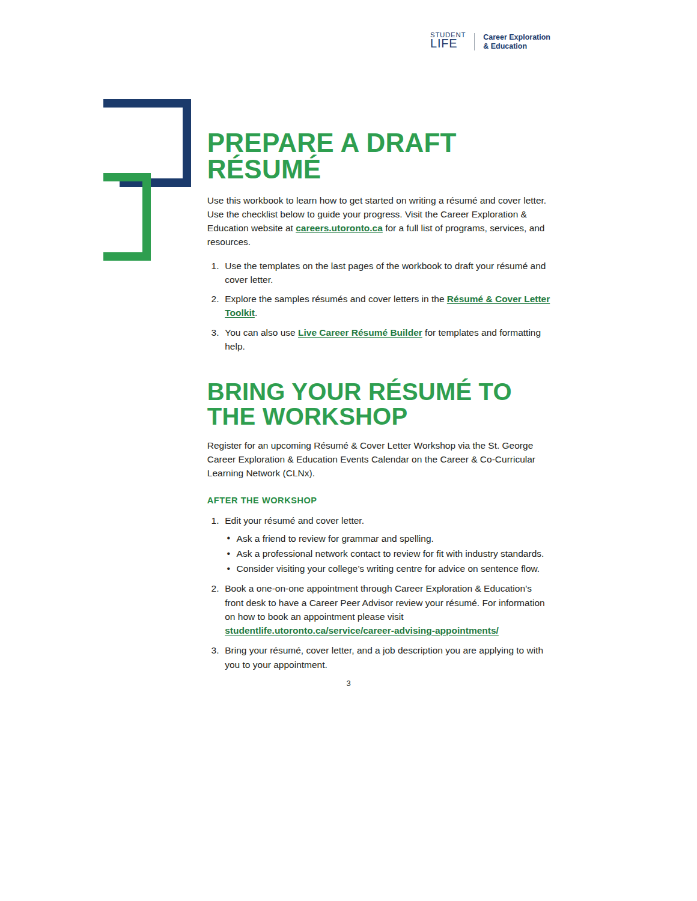STUDENT LIFE
Career Exploration
& Education
Prepare a Draft Résumé
Use this workbook to learn how to get started on writing a résumé and cover letter. Use the checklist below to guide your progress. Visit the Career Exploration & Education website at careers.utoronto.ca for a full list of programs, services, and resources.
Use the templates on the last pages of the workbook to draft your résumé and cover letter.
Explore the samples résumés and cover letters in the Résumé & Cover Letter Toolkit.
You can also use Live Career Résumé Builder for templates and formatting help.
Bring your résumé to the workshop
Register for an upcoming Résumé & Cover Letter Workshop via the St. George Career Exploration & Education Events Calendar on the Career & Co-Curricular Learning Network (CLNx).
After the workshop
Edit your résumé and cover letter.
Ask a friend to review for grammar and spelling.
Ask a professional network contact to review for fit with industry standards.
Consider visiting your college’s writing centre for advice on sentence flow.
Book a one-on-one appointment through Career Exploration & Education’s front desk to have a Career Peer Advisor review your résumé. For information on how to book an appointment please visit studentlife.utoronto.ca/service/career-advising-appointments/
Bring your résumé, cover letter, and a job description you are applying to with you to your appointment.
3